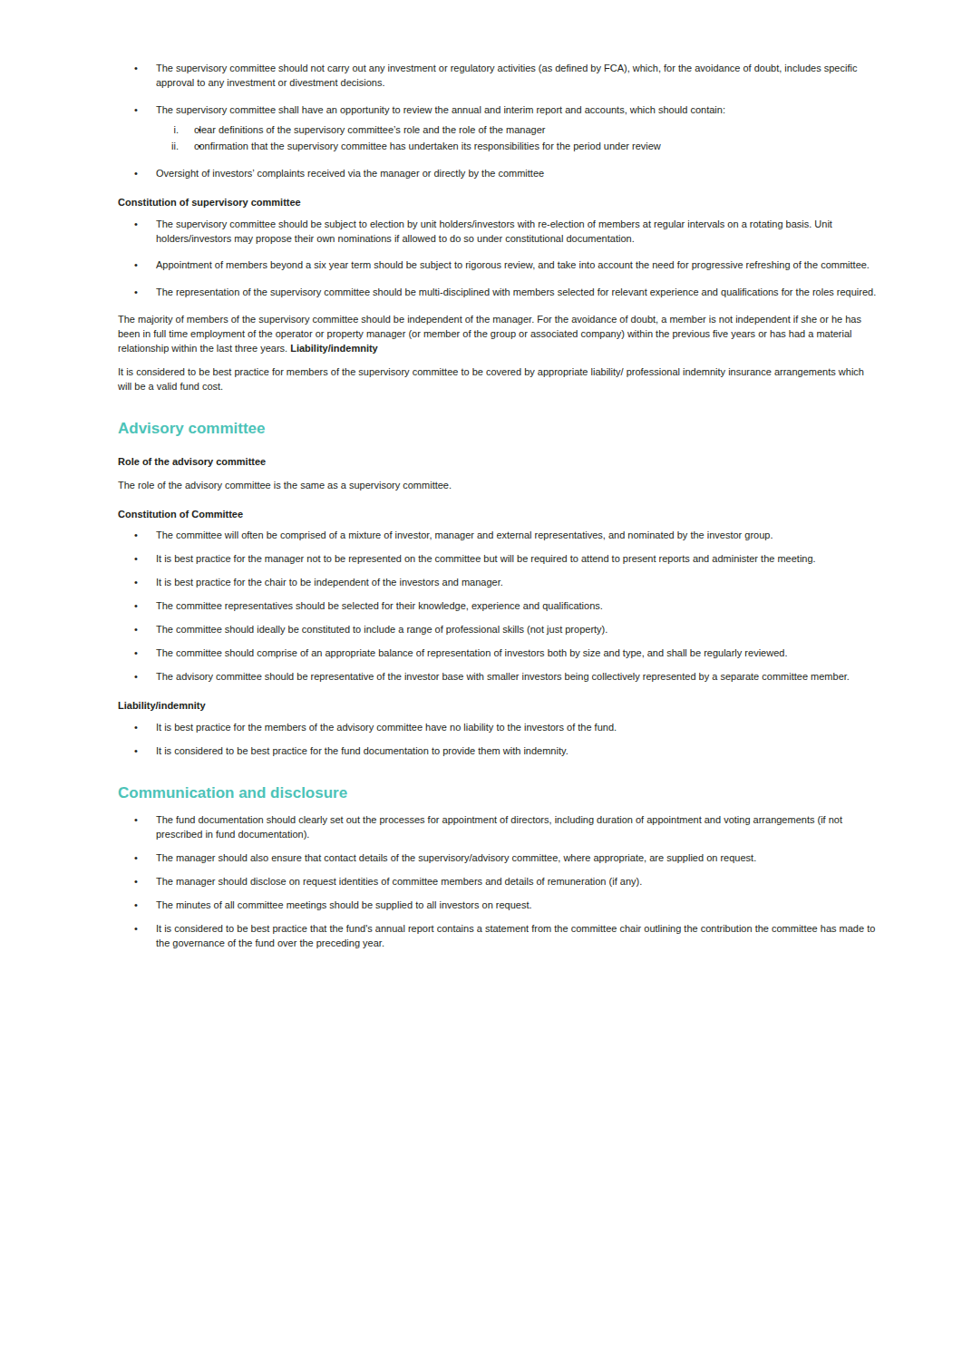The supervisory committee should not carry out any investment or regulatory activities (as defined by FCA), which, for the avoidance of doubt, includes specific approval to any investment or divestment decisions.
The supervisory committee shall have an opportunity to review the annual and interim report and accounts, which should contain:
clear definitions of the supervisory committee’s role and the role of the manager
confirmation that the supervisory committee has undertaken its responsibilities for the period under review
Oversight of investors’ complaints received via the manager or directly by the committee
Constitution of supervisory committee
The supervisory committee should be subject to election by unit holders/investors with re-election of members at regular intervals on a rotating basis. Unit holders/investors may propose their own nominations if allowed to do so under constitutional documentation.
Appointment of members beyond a six year term should be subject to rigorous review, and take into account the need for progressive refreshing of the committee.
The representation of the supervisory committee should be multi-disciplined with members selected for relevant experience and qualifications for the roles required.
The majority of members of the supervisory committee should be independent of the manager. For the avoidance of doubt, a member is not independent if she or he has been in full time employment of the operator or property manager (or member of the group or associated company) within the previous five years or has had a material relationship within the last three years. Liability/indemnity
It is considered to be best practice for members of the supervisory committee to be covered by appropriate liability/ professional indemnity insurance arrangements which will be a valid fund cost.
Advisory committee
Role of the advisory committee
The role of the advisory committee is the same as a supervisory committee.
Constitution of Committee
The committee will often be comprised of a mixture of investor, manager and external representatives, and nominated by the investor group.
It is best practice for the manager not to be represented on the committee but will be required to attend to present reports and administer the meeting.
It is best practice for the chair to be independent of the investors and manager.
The committee representatives should be selected for their knowledge, experience and qualifications.
The committee should ideally be constituted to include a range of professional skills (not just property).
The committee should comprise of an appropriate balance of representation of investors both by size and type, and shall be regularly reviewed.
The advisory committee should be representative of the investor base with smaller investors being collectively represented by a separate committee member.
Liability/indemnity
It is best practice for the members of the advisory committee have no liability to the investors of the fund.
It is considered to be best practice for the fund documentation to provide them with indemnity.
Communication and disclosure
The fund documentation should clearly set out the processes for appointment of directors, including duration of appointment and voting arrangements (if not prescribed in fund documentation).
The manager should also ensure that contact details of the supervisory/advisory committee, where appropriate, are supplied on request.
The manager should disclose on request identities of committee members and details of remuneration (if any).
The minutes of all committee meetings should be supplied to all investors on request.
It is considered to be best practice that the fund's annual report contains a statement from the committee chair outlining the contribution the committee has made to the governance of the fund over the preceding year.